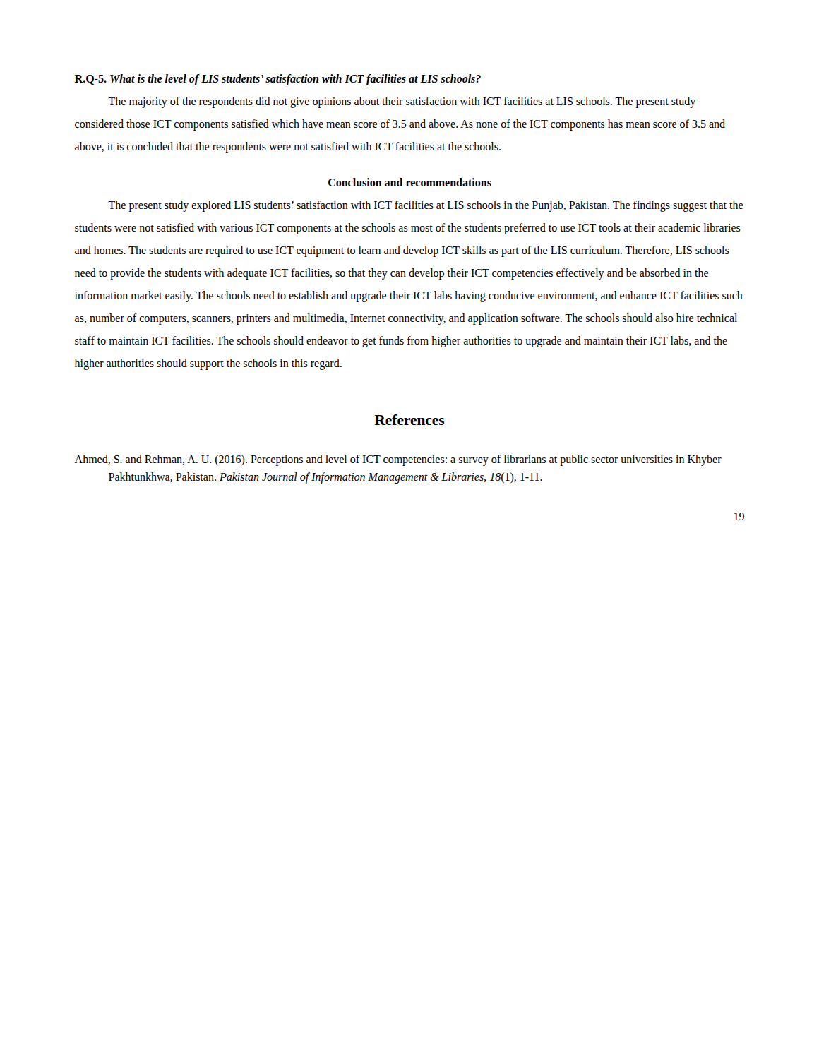R.Q-5. What is the level of LIS students’ satisfaction with ICT facilities at LIS schools?
The majority of the respondents did not give opinions about their satisfaction with ICT facilities at LIS schools. The present study considered those ICT components satisfied which have mean score of 3.5 and above. As none of the ICT components has mean score of 3.5 and above, it is concluded that the respondents were not satisfied with ICT facilities at the schools.
Conclusion and recommendations
The present study explored LIS students’ satisfaction with ICT facilities at LIS schools in the Punjab, Pakistan. The findings suggest that the students were not satisfied with various ICT components at the schools as most of the students preferred to use ICT tools at their academic libraries and homes. The students are required to use ICT equipment to learn and develop ICT skills as part of the LIS curriculum. Therefore, LIS schools need to provide the students with adequate ICT facilities, so that they can develop their ICT competencies effectively and be absorbed in the information market easily. The schools need to establish and upgrade their ICT labs having conducive environment, and enhance ICT facilities such as, number of computers, scanners, printers and multimedia, Internet connectivity, and application software. The schools should also hire technical staff to maintain ICT facilities. The schools should endeavor to get funds from higher authorities to upgrade and maintain their ICT labs, and the higher authorities should support the schools in this regard.
References
Ahmed, S. and Rehman, A. U. (2016). Perceptions and level of ICT competencies: a survey of librarians at public sector universities in Khyber Pakhtunkhwa, Pakistan. Pakistan Journal of Information Management & Libraries, 18(1), 1-11.
19